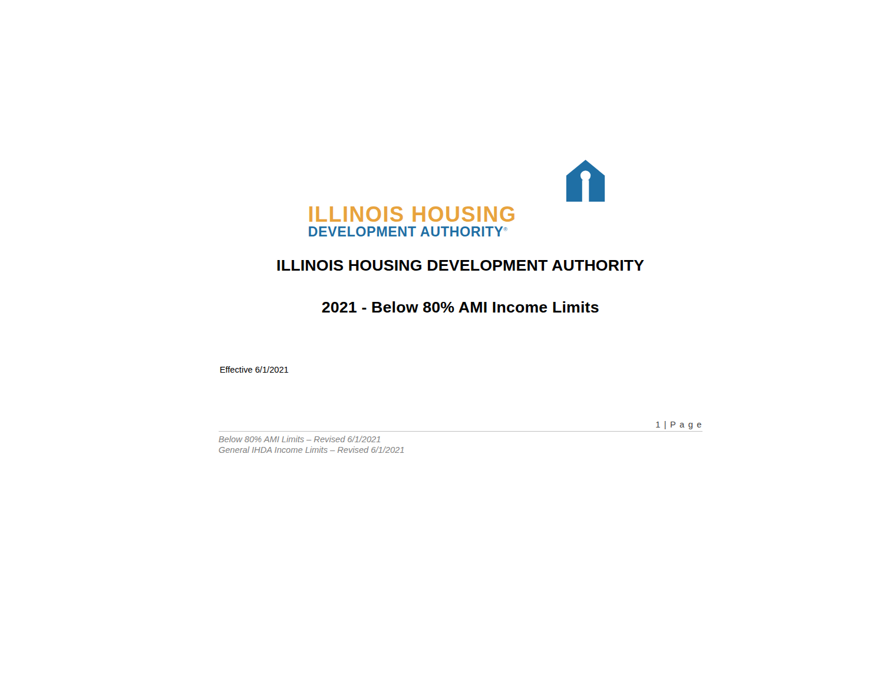ILLINOIS HOUSING
DEVELOPMENT AUTHORITY®
ILLINOIS HOUSING DEVELOPMENT AUTHORITY
2021 - Below 80% AMI Income Limits
Effective 6/1/2021
1 | P a g e
Below 80% AMI Limits – Revised 6/1/2021
General IHDA Income Limits – Revised 6/1/2021